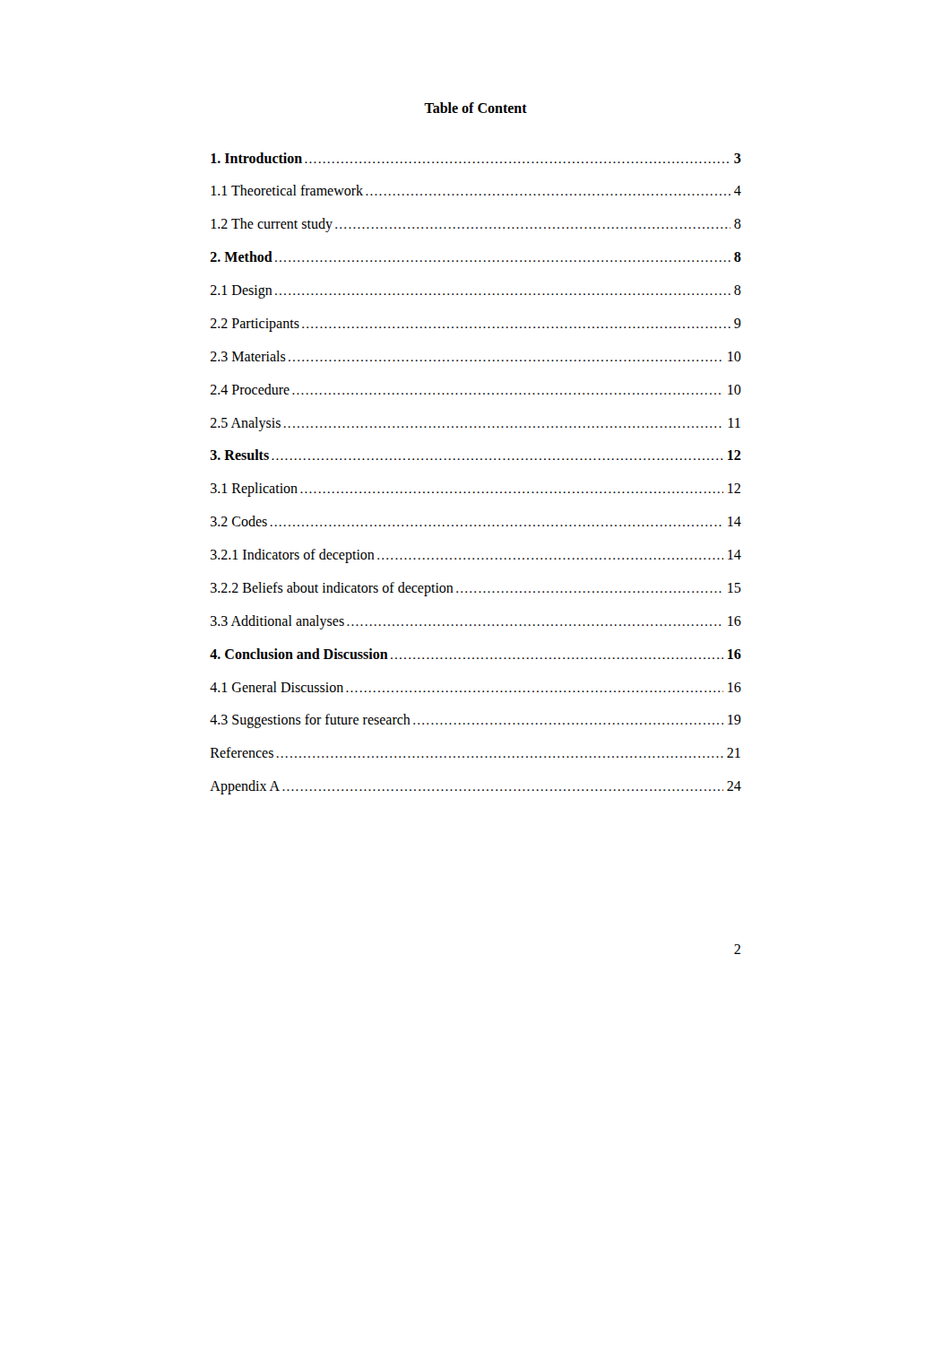Table of Content
1. Introduction .................................................................................................................. 3
1.1 Theoretical framework ..................................................................................................... 4
1.2 The current study ............................................................................................................. 8
2. Method ......................................................................................................................... 8
2.1 Design ............................................................................................................................. 8
2.2 Participants ................................................................................................................... 9
2.3 Materials ..................................................................................................................... 10
2.4 Procedure ................................................................................................................... 10
2.5 Analysis ..................................................................................................................... 11
3. Results ....................................................................................................................... 12
3.1 Replication .................................................................................................................. 12
3.2 Codes ......................................................................................................................... 14
3.2.1 Indicators of deception ......................................................................................... 14
3.2.2 Beliefs about indicators of deception ..................................................................... 15
3.3 Additional analyses ....................................................................................................... 16
4. Conclusion and Discussion ............................................................................................. 16
4.1 General Discussion ....................................................................................................... 16
4.3 Suggestions for future research ..................................................................................... 19
References ............................................................................................................................. 21
Appendix A ........................................................................................................................... 24
2